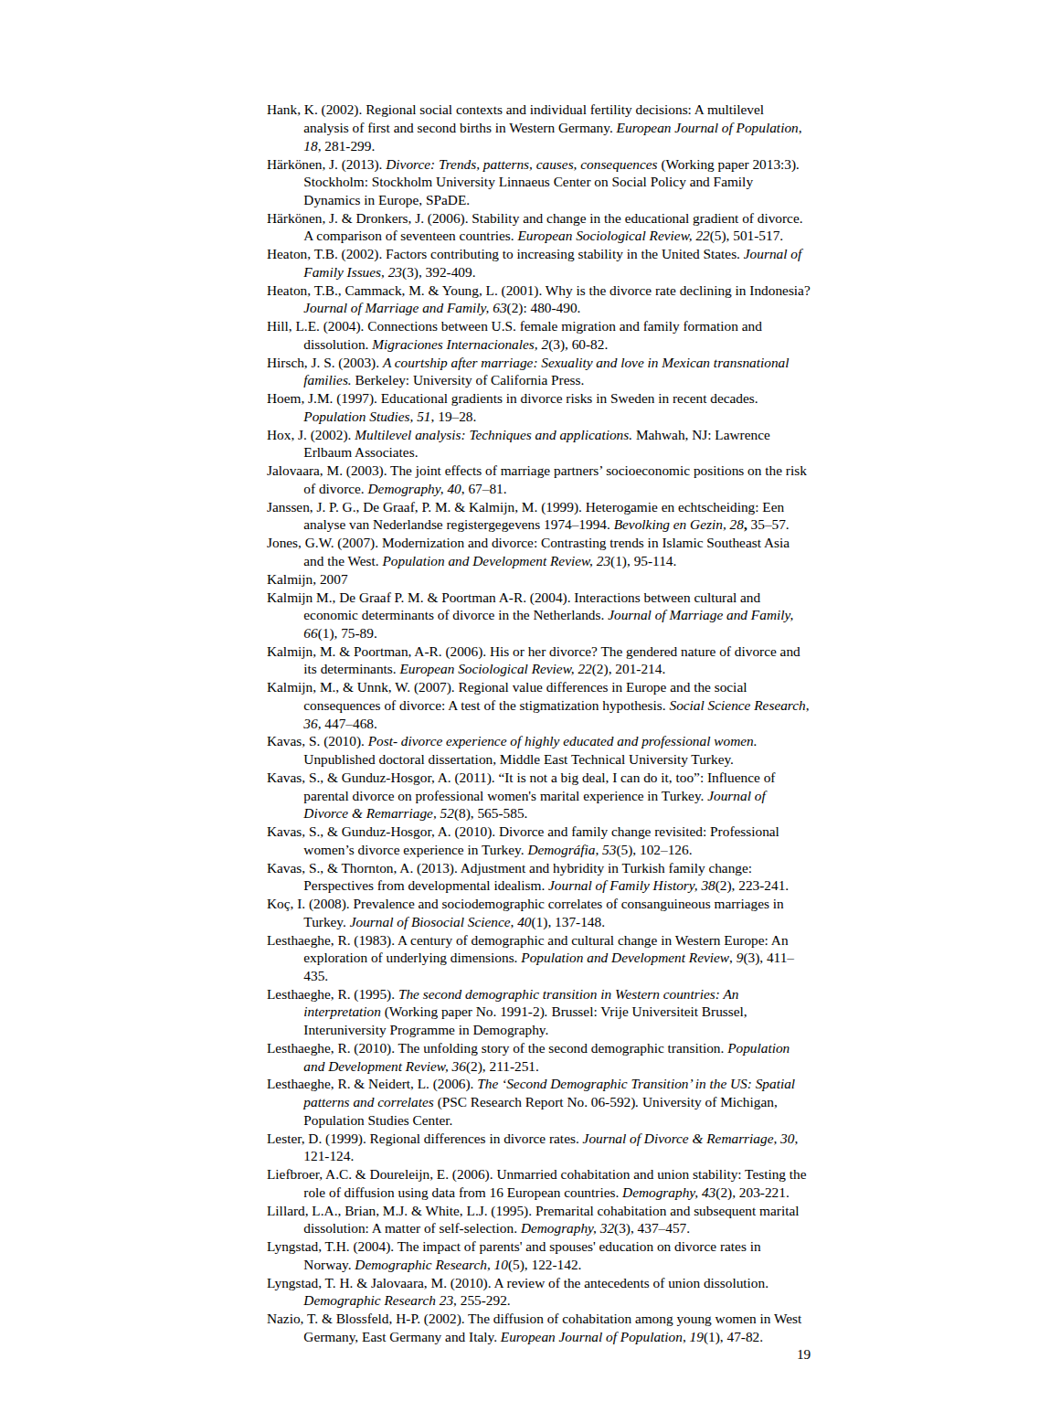Hank, K. (2002). Regional social contexts and individual fertility decisions: A multilevel analysis of first and second births in Western Germany. European Journal of Population, 18, 281-299.
Härkönen, J. (2013). Divorce: Trends, patterns, causes, consequences (Working paper 2013:3). Stockholm: Stockholm University Linnaeus Center on Social Policy and Family Dynamics in Europe, SPaDE.
Härkönen, J. & Dronkers, J. (2006). Stability and change in the educational gradient of divorce. A comparison of seventeen countries. European Sociological Review, 22(5), 501-517.
Heaton, T.B. (2002). Factors contributing to increasing stability in the United States. Journal of Family Issues, 23(3), 392-409.
Heaton, T.B., Cammack, M. & Young, L. (2001). Why is the divorce rate declining in Indonesia? Journal of Marriage and Family, 63(2): 480-490.
Hill, L.E. (2004). Connections between U.S. female migration and family formation and dissolution. Migraciones Internacionales, 2(3), 60-82.
Hirsch, J. S. (2003). A courtship after marriage: Sexuality and love in Mexican transnational families. Berkeley: University of California Press.
Hoem, J.M. (1997). Educational gradients in divorce risks in Sweden in recent decades. Population Studies, 51, 19–28.
Hox, J. (2002). Multilevel analysis: Techniques and applications. Mahwah, NJ: Lawrence Erlbaum Associates.
Jalovaara, M. (2003). The joint effects of marriage partners’ socioeconomic positions on the risk of divorce. Demography, 40, 67–81.
Janssen, J. P. G., De Graaf, P. M. & Kalmijn, M. (1999). Heterogamie en echtscheiding: Een analyse van Nederlandse registergegevens 1974–1994. Bevolking en Gezin, 28, 35–57.
Jones, G.W. (2007). Modernization and divorce: Contrasting trends in Islamic Southeast Asia and the West. Population and Development Review, 23(1), 95-114.
Kalmijn, 2007
Kalmijn M., De Graaf P. M. & Poortman A-R. (2004). Interactions between cultural and economic determinants of divorce in the Netherlands. Journal of Marriage and Family, 66(1), 75-89.
Kalmijn, M. & Poortman, A-R. (2006). His or her divorce? The gendered nature of divorce and its determinants. European Sociological Review, 22(2), 201-214.
Kalmijn, M., & Unnk, W. (2007). Regional value differences in Europe and the social consequences of divorce: A test of the stigmatization hypothesis. Social Science Research, 36, 447–468.
Kavas, S. (2010). Post- divorce experience of highly educated and professional women. Unpublished doctoral dissertation, Middle East Technical University Turkey.
Kavas, S., & Gunduz-Hosgor, A. (2011). “It is not a big deal, I can do it, too”: Influence of parental divorce on professional women's marital experience in Turkey. Journal of Divorce & Remarriage, 52(8), 565-585.
Kavas, S., & Gunduz-Hosgor, A. (2010). Divorce and family change revisited: Professional women’s divorce experience in Turkey. Demográfia, 53(5), 102–126.
Kavas, S., & Thornton, A. (2013). Adjustment and hybridity in Turkish family change: Perspectives from developmental idealism. Journal of Family History, 38(2), 223-241.
Koç, I. (2008). Prevalence and sociodemographic correlates of consanguineous marriages in Turkey. Journal of Biosocial Science, 40(1), 137-148.
Lesthaeghe, R. (1983). A century of demographic and cultural change in Western Europe: An exploration of underlying dimensions. Population and Development Review, 9(3), 411–435.
Lesthaeghe, R. (1995). The second demographic transition in Western countries: An interpretation (Working paper No. 1991-2). Brussel: Vrije Universiteit Brussel, Interuniversity Programme in Demography.
Lesthaeghe, R. (2010). The unfolding story of the second demographic transition. Population and Development Review, 36(2), 211-251.
Lesthaeghe, R. & Neidert, L. (2006). The ‘Second Demographic Transition’ in the US: Spatial patterns and correlates (PSC Research Report No. 06-592). University of Michigan, Population Studies Center.
Lester, D. (1999). Regional differences in divorce rates. Journal of Divorce & Remarriage, 30, 121-124.
Liefbroer, A.C. & Doureleijn, E. (2006). Unmarried cohabitation and union stability: Testing the role of diffusion using data from 16 European countries. Demography, 43(2), 203-221.
Lillard, L.A., Brian, M.J. & White, L.J. (1995). Premarital cohabitation and subsequent marital dissolution: A matter of self-selection. Demography, 32(3), 437–457.
Lyngstad, T.H. (2004). The impact of parents' and spouses' education on divorce rates in Norway. Demographic Research, 10(5), 122-142.
Lyngstad, T. H. & Jalovaara, M. (2010). A review of the antecedents of union dissolution. Demographic Research 23, 255-292.
Nazio, T. & Blossfeld, H-P. (2002). The diffusion of cohabitation among young women in West Germany, East Germany and Italy. European Journal of Population, 19(1), 47-82.
19